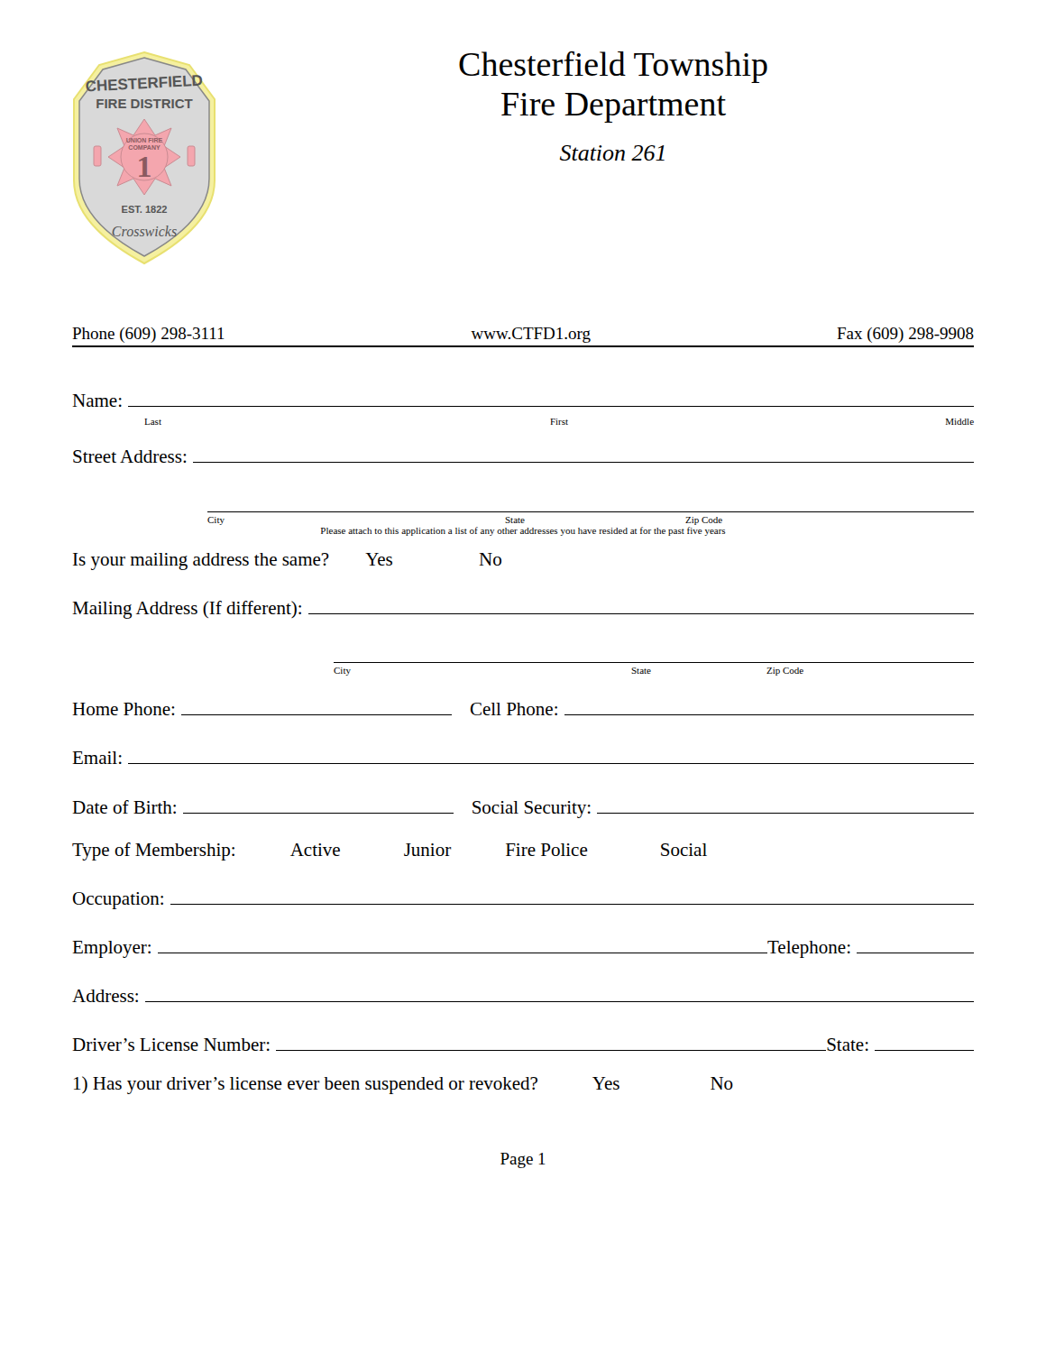CHESTERFIELD FIRE DISTRICT UNION FIRE COMPANY 1 EST. 1822 Crosswicks
Chesterfield Township
Fire Department
Station 261
Phone (609) 298-3111 www.CTFD1.org Fax (609) 298-9908
Name:
Last First Middle
Street Address:
City State Zip Code
Please attach to this application a list of any other addresses you have resided at for the past five years
Is your mailing address the same? Yes No
Mailing Address (If different):
City State Zip Code
Home Phone: Cell Phone:
Email:
Date of Birth: Social Security:
Type of Membership: Active Junior Fire Police Social
Occupation:
Employer: Telephone:
Address:
Driver’s License Number: State:
1) Has your driver’s license ever been suspended or revoked? Yes No
Page 1